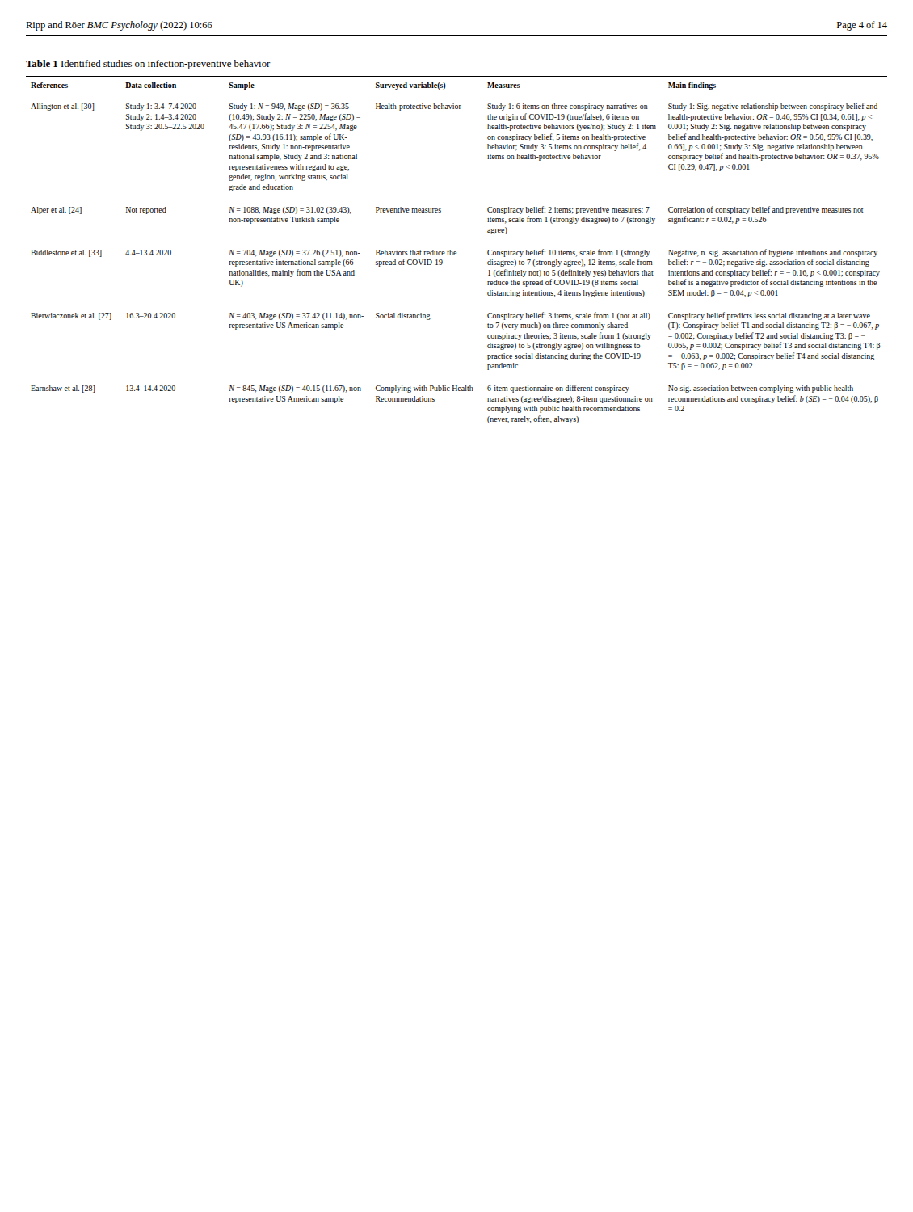Ripp and Röer BMC Psychology (2022) 10:66
Page 4 of 14
Table 1 Identified studies on infection-preventive behavior
| References | Data collection | Sample | Surveyed variable(s) | Measures | Main findings |
| --- | --- | --- | --- | --- | --- |
| Allington et al. [30] | Study 1: 3.4–7.4 2020 Study 2: 1.4–3.4 2020 Study 3: 20.5–22.5 2020 | Study 1: N = 949, M age ( SD ) = 36.35 (10.49); Study 2: N = 2250, M age ( SD ) = 45.47 (17.66); Study 3: N = 2254, M age ( SD ) = 43.93 (16.11); sample of UK-residents, Study 1: non-representative national sample, Study 2 and 3: national representativeness with regard to age, gender, region, working status, social grade and education | Health-protective behavior | Study 1: 6 items on three conspiracy narratives on the origin of COVID-19 (true/false), 6 items on health-protective behaviors (yes/no); Study 2: 1 item on conspiracy belief, 5 items on health-protective behavior; Study 3: 5 items on conspiracy belief, 4 items on health-protective behavior | Study 1: Sig. negative relationship between conspiracy belief and health-protective behavior: OR = 0.46, 95% CI [0.34, 0.61], p < 0.001; Study 2: Sig. negative relationship between conspiracy belief and health-protective behavior: OR = 0.50, 95% CI [0.39, 0.66], p < 0.001; Study 3: Sig. negative relationship between conspiracy belief and health-protective behavior: OR = 0.37, 95% CI [0.29, 0.47], p < 0.001 |
| Alper et al. [24] | Not reported | N = 1088, M age ( SD ) = 31.02 (39.43), non-representative Turkish sample | Preventive measures | Conspiracy belief: 2 items; preventive measures: 7 items, scale from 1 (strongly disagree) to 7 (strongly agree) | Correlation of conspiracy belief and preventive measures not significant: r = 0.02, p = 0.526 |
| Biddlestone et al. [33] | 4.4–13.4 2020 | N = 704, M age ( SD ) = 37.26 (2.51), non-representative international sample (66 nationalities, mainly from the USA and UK) | Behaviors that reduce the spread of COVID-19 | Conspiracy belief: 10 items, scale from 1 (strongly disagree) to 7 (strongly agree), 12 items, scale from 1 (definitely not) to 5 (definitely yes) behaviors that reduce the spread of COVID-19 (8 items social distancing intentions, 4 items hygiene intentions) | Negative, n. sig. association of hygiene intentions and conspiracy belief: r = − 0.02; negative sig. association of social distancing intentions and conspiracy belief: r = − 0.16, p < 0.001; conspiracy belief is a negative predictor of social distancing intentions in the SEM model: β = − 0.04, p < 0.001 |
| Bierwiaczonek et al. [27] | 16.3–20.4 2020 | N = 403, M age ( SD ) = 37.42 (11.14), non-representative US American sample | Social distancing | Conspiracy belief: 3 items, scale from 1 (not at all) to 7 (very much) on three commonly shared conspiracy theories; 3 items, scale from 1 (strongly disagree) to 5 (strongly agree) on willingness to practice social distancing during the COVID-19 pandemic | Conspiracy belief predicts less social distancing at a later wave (T): Conspiracy belief T1 and social distancing T2: β = − 0.067, p = 0.002; Conspiracy belief T2 and social distancing T3: β = − 0.065, p = 0.002; Conspiracy belief T3 and social distancing T4: β = − 0.063, p = 0.002; Conspiracy belief T4 and social distancing T5: β = − 0.062, p = 0.002 |
| Earnshaw et al. [28] | 13.4–14.4 2020 | N = 845, M age ( SD ) = 40.15 (11.67), non-representative US American sample | Complying with Public Health Recommendations | 6-item questionnaire on different conspiracy narratives (agree/disagree); 8-item questionnaire on complying with public health recommendations (never, rarely, often, always) | No sig. association between complying with public health recommendations and conspiracy belief: b ( SE ) = − 0.04 (0.05), β = 0.2 |